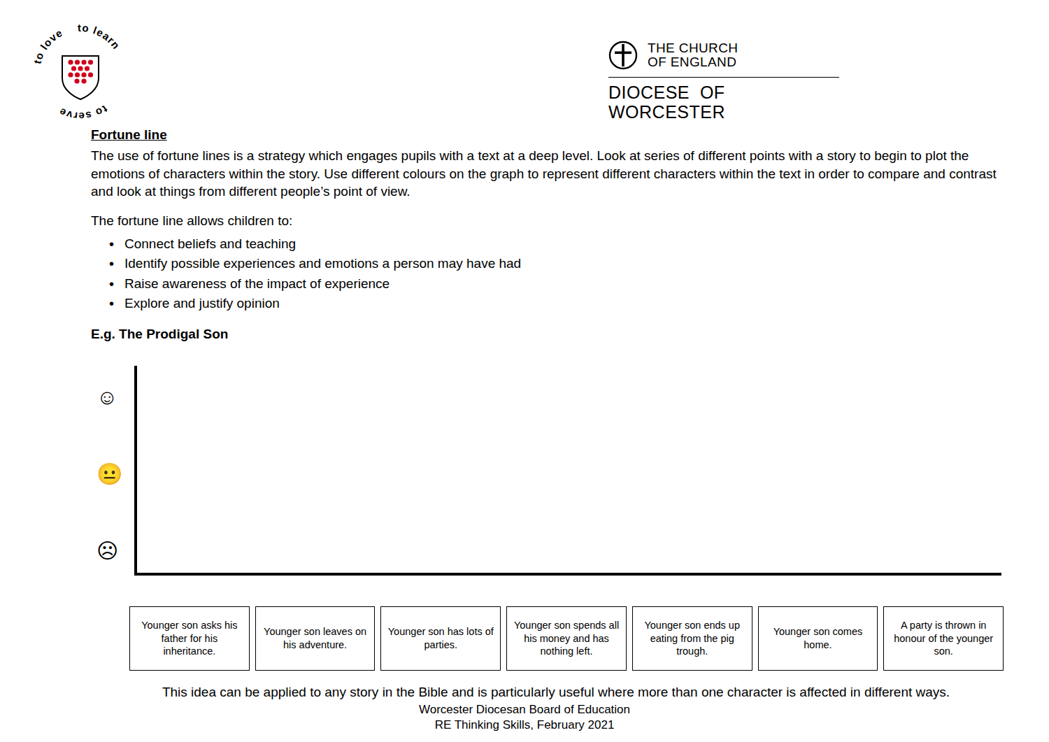to love to learn to serve
THE CHURCH
OF ENGLAND
DIOCESE OF
WORCESTER
Fortune line
The use of fortune lines is a strategy which engages pupils with a text at a deep level. Look at series of different points with a story to begin to plot the emotions of characters within the story. Use different colours on the graph to represent different characters within the text in order to compare and contrast and look at things from different people’s point of view.
The fortune line allows children to:
Connect beliefs and teaching
Identify possible experiences and emotions a person may have had
Raise awareness of the impact of experience
Explore and justify opinion
E.g. The Prodigal Son
☺
😐
☹
Younger son asks his father for his inheritance.
Younger son leaves on his adventure.
Younger son has lots of parties.
Younger son spends all his money and has nothing left.
Younger son ends up eating from the pig trough.
Younger son comes home.
A party is thrown in honour of the younger son.
This idea can be applied to any story in the Bible and is particularly useful where more than one character is affected in different ways.
Worcester Diocesan Board of Education
RE Thinking Skills, February 2021